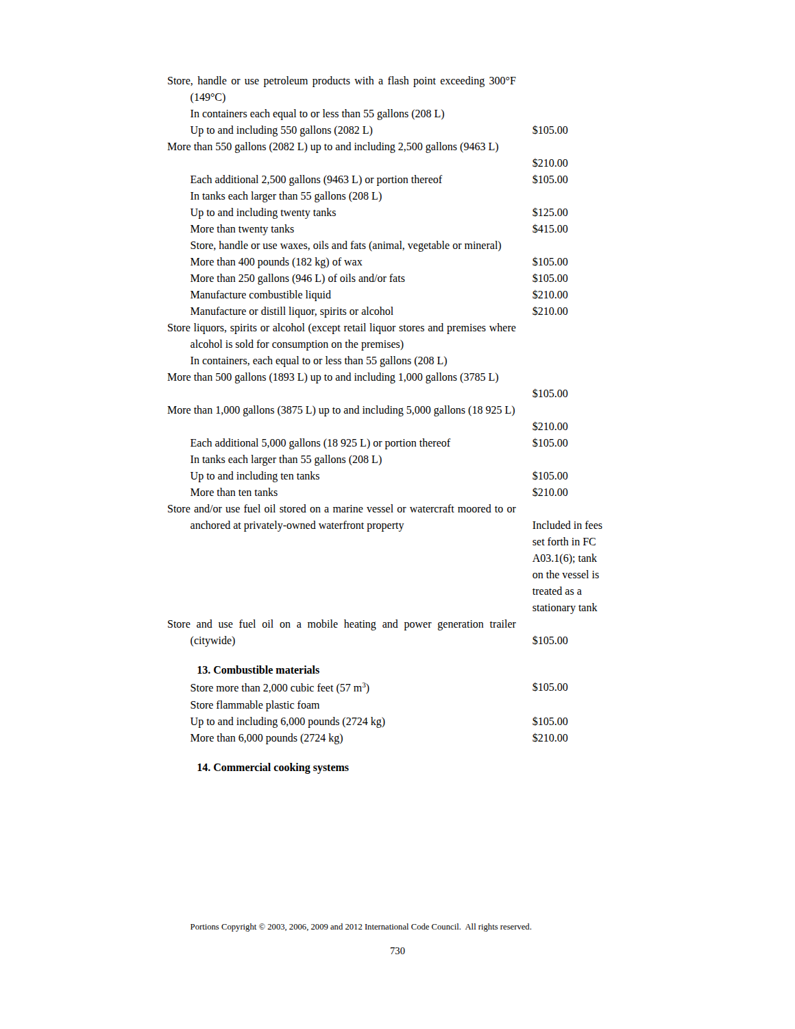| Store, handle or use petroleum products with a flash point exceeding 300°F (149°C) | |
| In containers each equal to or less than 55 gallons (208 L) | |
| Up to and including 550 gallons (2082 L) | $105.00 |
| More than 550 gallons (2082 L) up to and including 2,500 gallons (9463 L) | $210.00 |
| Each additional 2,500 gallons (9463 L) or portion thereof | $105.00 |
| In tanks each larger than 55 gallons (208 L) | |
| Up to and including twenty tanks | $125.00 |
| More than twenty tanks | $415.00 |
| Store, handle or use waxes, oils and fats (animal, vegetable or mineral) | |
| More than 400 pounds (182 kg) of wax | $105.00 |
| More than 250 gallons (946 L) of oils and/or fats | $105.00 |
| Manufacture combustible liquid | $210.00 |
| Manufacture or distill liquor, spirits or alcohol | $210.00 |
| Store liquors, spirits or alcohol (except retail liquor stores and premises where alcohol is sold for consumption on the premises) | |
| In containers, each equal to or less than 55 gallons (208 L) | |
| More than 500 gallons (1893 L) up to and including 1,000 gallons (3785 L) | $105.00 |
| More than 1,000 gallons (3875 L) up to and including 5,000 gallons (18 925 L) | $210.00 |
| Each additional 5,000 gallons (18 925 L) or portion thereof | $105.00 |
| In tanks each larger than 55 gallons (208 L) | |
| Up to and including ten tanks | $105.00 |
| More than ten tanks | $210.00 |
| Store and/or use fuel oil stored on a marine vessel or watercraft moored to or anchored at privately-owned waterfront property | Included in fees set forth in FC A03.1(6); tank on the vessel is treated as a stationary tank |
| Store and use fuel oil on a mobile heating and power generation trailer (citywide) | $105.00 |
13. Combustible materials
| Store more than 2,000 cubic feet (57 m 3 ) | $105.00 |
| Store flammable plastic foam | |
| Up to and including 6,000 pounds (2724 kg) | $105.00 |
| More than 6,000 pounds (2724 kg) | $210.00 |
14. Commercial cooking systems
Portions Copyright © 2003, 2006, 2009 and 2012 International Code Council. All rights reserved.
730